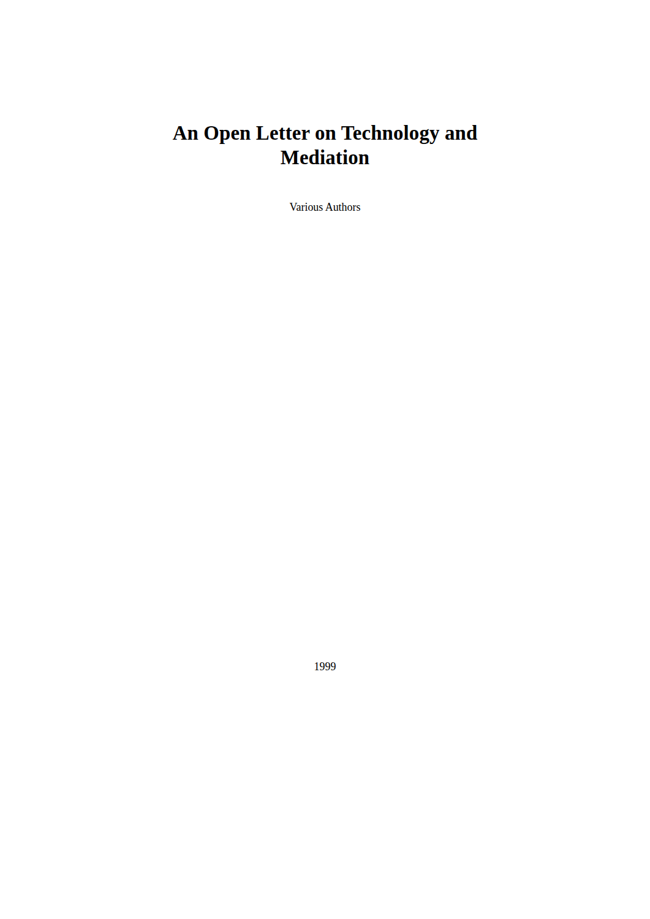An Open Letter on Technology and
Mediation
Various Authors
1999